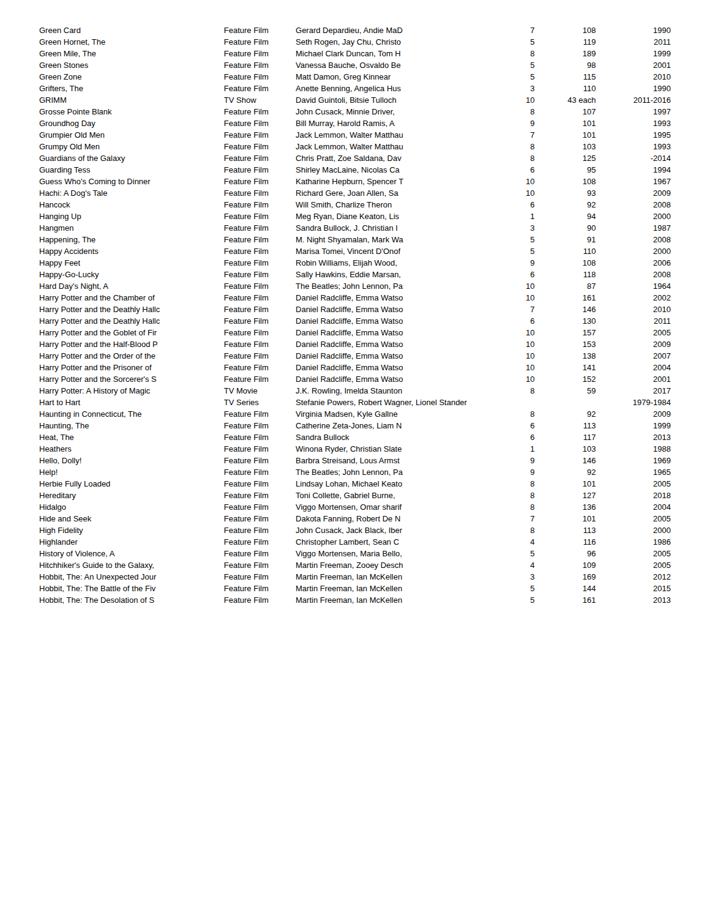| Green Card | Feature Film | Gerard Depardieu, Andie MaD | 7 | 108 | 1990 |
| Green Hornet, The | Feature Film | Seth Rogen, Jay Chu, Christo | 5 | 119 | 2011 |
| Green Mile, The | Feature Film | Michael Clark Duncan, Tom H | 8 | 189 | 1999 |
| Green Stones | Feature Film | Vanessa Bauche, Osvaldo Be | 5 | 98 | 2001 |
| Green Zone | Feature Film | Matt Damon, Greg Kinnear | 5 | 115 | 2010 |
| Grifters, The | Feature Film | Anette Benning, Angelica Hus | 3 | 110 | 1990 |
| GRIMM | TV Show | David Guintoli, Bitsie Tulloch | 10 | 43 each | 2011-2016 |
| Grosse Pointe Blank | Feature Film | John Cusack, Minnie Driver, | 8 | 107 | 1997 |
| Groundhog Day | Feature Film | Bill Murray, Harold Ramis, A | 9 | 101 | 1993 |
| Grumpier Old Men | Feature Film | Jack Lemmon, Walter Matthau | 7 | 101 | 1995 |
| Grumpy Old Men | Feature Film | Jack Lemmon, Walter Matthau | 8 | 103 | 1993 |
| Guardians of the Galaxy | Feature Film | Chris Pratt, Zoe Saldana, Dav | 8 | 125 | -2014 |
| Guarding Tess | Feature Film | Shirley MacLaine, Nicolas Ca | 6 | 95 | 1994 |
| Guess Who's Coming to Dinner | Feature Film | Katharine Hepburn, Spencer T | 10 | 108 | 1967 |
| Hachi: A Dog's Tale | Feature Film | Richard Gere, Joan Allen, Sa | 10 | 93 | 2009 |
| Hancock | Feature Film | Will Smith, Charlize Theron | 6 | 92 | 2008 |
| Hanging Up | Feature Film | Meg Ryan, Diane Keaton, Lis | 1 | 94 | 2000 |
| Hangmen | Feature Film | Sandra Bullock, J. Christian I | 3 | 90 | 1987 |
| Happening, The | Feature Film | M. Night Shyamalan, Mark Wa | 5 | 91 | 2008 |
| Happy Accidents | Feature Film | Marisa Tomei, Vincent D'Onof | 5 | 110 | 2000 |
| Happy Feet | Feature Film | Robin Williams, Elijah Wood, | 9 | 108 | 2006 |
| Happy-Go-Lucky | Feature Film | Sally Hawkins, Eddie Marsan, | 6 | 118 | 2008 |
| Hard Day's Night, A | Feature Film | The Beatles; John Lennon, Pa | 10 | 87 | 1964 |
| Harry Potter and the Chamber of | Feature Film | Daniel Radcliffe, Emma Watso | 10 | 161 | 2002 |
| Harry Potter and the Deathly Hallc | Feature Film | Daniel Radcliffe, Emma Watso | 7 | 146 | 2010 |
| Harry Potter and the Deathly Hallc | Feature Film | Daniel Radcliffe, Emma Watso | 6 | 130 | 2011 |
| Harry Potter and the Goblet of Fir | Feature Film | Daniel Radcliffe, Emma Watso | 10 | 157 | 2005 |
| Harry Potter and the Half-Blood P | Feature Film | Daniel Radcliffe, Emma Watso | 10 | 153 | 2009 |
| Harry Potter and the Order of the | Feature Film | Daniel Radcliffe, Emma Watso | 10 | 138 | 2007 |
| Harry Potter and the Prisoner of | Feature Film | Daniel Radcliffe, Emma Watso | 10 | 141 | 2004 |
| Harry Potter and the Sorcerer's S | Feature Film | Daniel Radcliffe, Emma Watso | 10 | 152 | 2001 |
| Harry Potter: A History of Magic | TV Movie | J.K. Rowling, Imelda Staunton | 8 | 59 | 2017 |
| Hart to Hart | TV Series | Stefanie Powers, Robert Wagner, Lionel Stander | 1979-1984 |
| Haunting in Connecticut, The | Feature Film | Virginia Madsen, Kyle Gallne | 8 | 92 | 2009 |
| Haunting, The | Feature Film | Catherine Zeta-Jones, Liam N | 6 | 113 | 1999 |
| Heat, The | Feature Film | Sandra Bullock | 6 | 117 | 2013 |
| Heathers | Feature Film | Winona Ryder, Christian Slate | 1 | 103 | 1988 |
| Hello, Dolly! | Feature Film | Barbra Streisand, Lous Armst | 9 | 146 | 1969 |
| Help! | Feature Film | The Beatles; John Lennon, Pa | 9 | 92 | 1965 |
| Herbie Fully Loaded | Feature Film | Lindsay Lohan, Michael Keato | 8 | 101 | 2005 |
| Hereditary | Feature Film | Toni Collette, Gabriel Burne, | 8 | 127 | 2018 |
| Hidalgo | Feature Film | Viggo Mortensen, Omar sharif | 8 | 136 | 2004 |
| Hide and Seek | Feature Film | Dakota Fanning, Robert De N | 7 | 101 | 2005 |
| High Fidelity | Feature Film | John Cusack, Jack Black, Iber | 8 | 113 | 2000 |
| Highlander | Feature Film | Christopher Lambert, Sean C | 4 | 116 | 1986 |
| History of Violence, A | Feature Film | Viggo Mortensen, Maria Bello, | 5 | 96 | 2005 |
| Hitchhiker's Guide to the Galaxy, | Feature Film | Martin Freeman, Zooey Desch | 4 | 109 | 2005 |
| Hobbit, The: An Unexpected Jour | Feature Film | Martin Freeman, Ian McKellen | 3 | 169 | 2012 |
| Hobbit, The: The Battle of the Fiv | Feature Film | Martin Freeman, Ian McKellen | 5 | 144 | 2015 |
| Hobbit, The: The Desolation of S | Feature Film | Martin Freeman, Ian McKellen | 5 | 161 | 2013 |